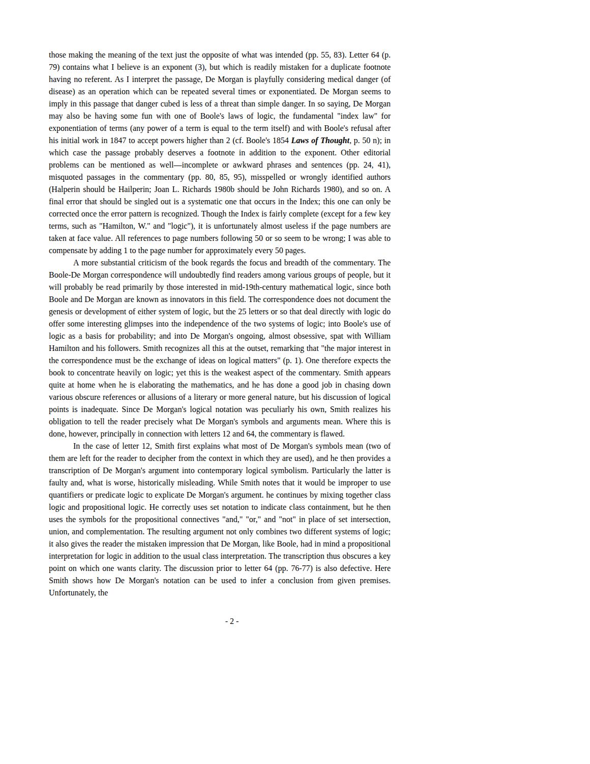those making the meaning of the text just the opposite of what was intended (pp. 55, 83). Letter 64 (p. 79) contains what I believe is an exponent (3), but which is readily mistaken for a duplicate footnote having no referent. As I interpret the passage, De Morgan is playfully considering medical danger (of disease) as an operation which can be repeated several times or exponentiated. De Morgan seems to imply in this passage that danger cubed is less of a threat than simple danger. In so saying, De Morgan may also be having some fun with one of Boole's laws of logic, the fundamental "index law" for exponentiation of terms (any power of a term is equal to the term itself) and with Boole's refusal after his initial work in 1847 to accept powers higher than 2 (cf. Boole's 1854 Laws of Thought, p. 50 n); in which case the passage probably deserves a footnote in addition to the exponent. Other editorial problems can be mentioned as well—incomplete or awkward phrases and sentences (pp. 24, 41), misquoted passages in the commentary (pp. 80, 85, 95), misspelled or wrongly identified authors (Halperin should be Hailperin; Joan L. Richards 1980b should be John Richards 1980), and so on. A final error that should be singled out is a systematic one that occurs in the Index; this one can only be corrected once the error pattern is recognized. Though the Index is fairly complete (except for a few key terms, such as "Hamilton, W." and "logic"), it is unfortunately almost useless if the page numbers are taken at face value. All references to page numbers following 50 or so seem to be wrong; I was able to compensate by adding 1 to the page number for approximately every 50 pages.
A more substantial criticism of the book regards the focus and breadth of the commentary. The Boole-De Morgan correspondence will undoubtedly find readers among various groups of people, but it will probably be read primarily by those interested in mid-19th-century mathematical logic, since both Boole and De Morgan are known as innovators in this field. The correspondence does not document the genesis or development of either system of logic, but the 25 letters or so that deal directly with logic do offer some interesting glimpses into the independence of the two systems of logic; into Boole's use of logic as a basis for probability; and into De Morgan's ongoing, almost obsessive, spat with William Hamilton and his followers. Smith recognizes all this at the outset, remarking that "the major interest in the correspondence must be the exchange of ideas on logical matters" (p. 1). One therefore expects the book to concentrate heavily on logic; yet this is the weakest aspect of the commentary. Smith appears quite at home when he is elaborating the mathematics, and he has done a good job in chasing down various obscure references or allusions of a literary or more general nature, but his discussion of logical points is inadequate. Since De Morgan's logical notation was peculiarly his own, Smith realizes his obligation to tell the reader precisely what De Morgan's symbols and arguments mean. Where this is done, however, principally in connection with letters 12 and 64, the commentary is flawed.
In the case of letter 12, Smith first explains what most of De Morgan's symbols mean (two of them are left for the reader to decipher from the context in which they are used), and he then provides a transcription of De Morgan's argument into contemporary logical symbolism. Particularly the latter is faulty and, what is worse, historically misleading. While Smith notes that it would be improper to use quantifiers or predicate logic to explicate De Morgan's argument. he continues by mixing together class logic and propositional logic. He correctly uses set notation to indicate class containment, but he then uses the symbols for the propositional connectives "and," "or," and "not" in place of set intersection, union, and complementation. The resulting argument not only combines two different systems of logic; it also gives the reader the mistaken impression that De Morgan, like Boole, had in mind a propositional interpretation for logic in addition to the usual class interpretation. The transcription thus obscures a key point on which one wants clarity. The discussion prior to letter 64 (pp. 76-77) is also defective. Here Smith shows how De Morgan's notation can be used to infer a conclusion from given premises. Unfortunately, the
- 2 -